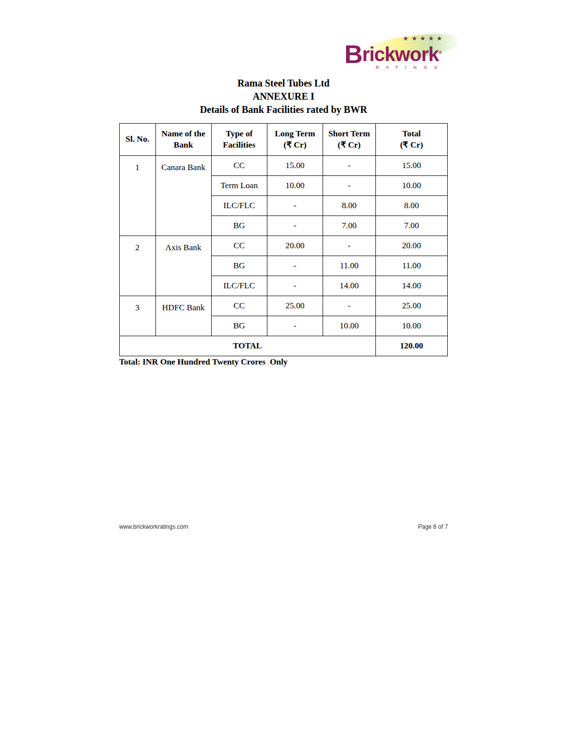★ ★ ★ ★ ★
Brickwork®
R A T I N G S
Rama Steel Tubes Ltd ANNEXURE I Details of Bank Facilities rated by BWR
| Sl. No. | Name of the Bank | Type of Facilities | Long Term ( ₹ Cr) | Short Term ( ₹ Cr) | Total ( ₹ Cr) |
| --- | --- | --- | --- | --- | --- |
| 1 | Canara Bank | CC | 15.00 | - | 15.00 |
| Term Loan | 10.00 | - | 10.00 |
| ILC/FLC | - | 8.00 | 8.00 |
| BG | - | 7.00 | 7.00 |
| 2 | Axis Bank | CC | 20.00 | - | 20.00 |
| BG | - | 11.00 | 11.00 |
| ILC/FLC | - | 14.00 | 14.00 |
| 3 | HDFC Bank | CC | 25.00 | - | 25.00 |
| BG | - | 10.00 | 10.00 |
| TOTAL | 120.00 |
Total: INR One Hundred Twenty Crores Only
www.brickworkratings.com Page 6 of 7